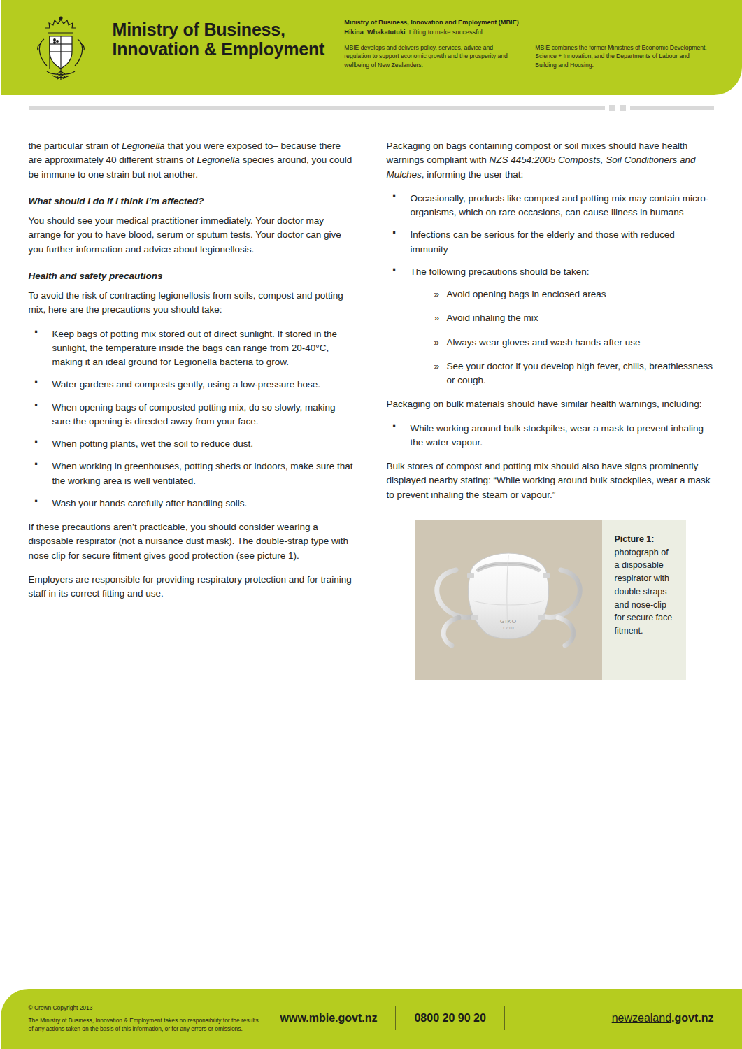Ministry of Business,
Innovation & Employment
Ministry of Business, Innovation and Employment (MBIE)
Hikina Whakatutuki Lifting to make successful
MBIE develops and delivers policy, services, advice and regulation to support economic growth and the prosperity and wellbeing of New Zealanders.
MBIE combines the former Ministries of Economic Development, Science + Innovation, and the Departments of Labour and Building and Housing.
the particular strain of Legionella that you were exposed to– because there are approximately 40 different strains of Legionella species around, you could be immune to one strain but not another.
What should I do if I think I’m affected?
You should see your medical practitioner immediately. Your doctor may arrange for you to have blood, serum or sputum tests. Your doctor can give you further information and advice about legionellosis.
Health and safety precautions
To avoid the risk of contracting legionellosis from soils, compost and potting mix, here are the precautions you should take:
Keep bags of potting mix stored out of direct sunlight. If stored in the sunlight, the temperature inside the bags can range from 20-40°C, making it an ideal ground for Legionella bacteria to grow.
Water gardens and composts gently, using a low-pressure hose.
When opening bags of composted potting mix, do so slowly, making sure the opening is directed away from your face.
When potting plants, wet the soil to reduce dust.
When working in greenhouses, potting sheds or indoors, make sure that the working area is well ventilated.
Wash your hands carefully after handling soils.
If these precautions aren’t practicable, you should consider wearing a disposable respirator (not a nuisance dust mask). The double-strap type with nose clip for secure fitment gives good protection (see picture 1).
Employers are responsible for providing respiratory protection and for training staff in its correct fitting and use.
Packaging on bags containing compost or soil mixes should have health warnings compliant with NZS 4454:2005 Composts, Soil Conditioners and Mulches, informing the user that:
Occasionally, products like compost and potting mix may contain micro-organisms, which on rare occasions, can cause illness in humans
Infections can be serious for the elderly and those with reduced immunity
The following precautions should be taken:
Avoid opening bags in enclosed areas
Avoid inhaling the mix
Always wear gloves and wash hands after use
See your doctor if you develop high fever, chills, breathlessness or cough.
Packaging on bulk materials should have similar health warnings, including:
While working around bulk stockpiles, wear a mask to prevent inhaling the water vapour.
Bulk stores of compost and potting mix should also have signs prominently displayed nearby stating: “While working around bulk stockpiles, wear a mask to prevent inhaling the steam or vapour.”
GIKO 1710
Picture 1: photograph of a disposable respirator with double straps and nose-clip for secure face fitment.
© Crown Copyright 2013
The Ministry of Business, Innovation & Employment takes no responsibility for the results of any actions taken on the basis of this information, or for any errors or omissions.
www.mbie.govt.nz 0800 20 90 20
newzealand.govt.nz